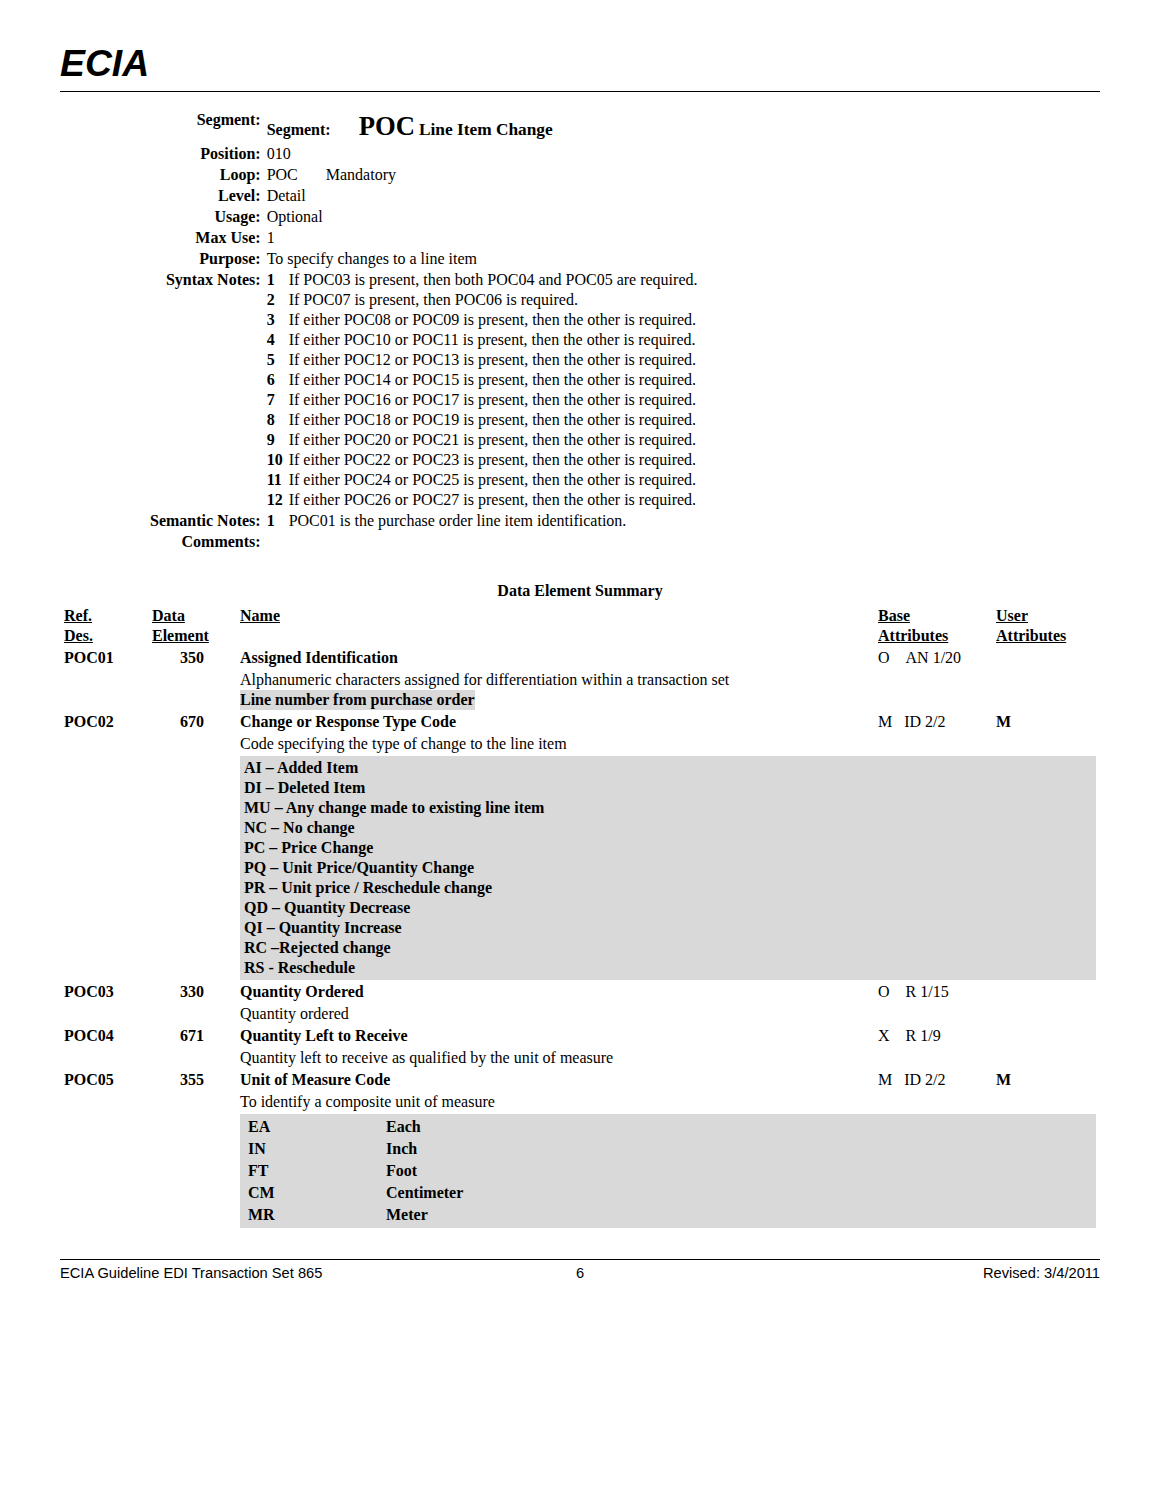ECIA
| Segment: | Segment: POC Line Item Change |
| Position: | 010 |
| Loop: | POC Mandatory |
| Level: | Detail |
| Usage: | Optional |
| Max Use: | 1 |
| Purpose: | To specify changes to a line item |
| Syntax Notes: | 1 If POC03 is present, then both POC04 and POC05 are required. 2 If POC07 is present, then POC06 is required. 3 If either POC08 or POC09 is present, then the other is required. 4 If either POC10 or POC11 is present, then the other is required. 5 If either POC12 or POC13 is present, then the other is required. 6 If either POC14 or POC15 is present, then the other is required. 7 If either POC16 or POC17 is present, then the other is required. 8 If either POC18 or POC19 is present, then the other is required. 9 If either POC20 or POC21 is present, then the other is required. 10 If either POC22 or POC23 is present, then the other is required. 11 If either POC24 or POC25 is present, then the other is required. 12 If either POC26 or POC27 is present, then the other is required. |
| Semantic Notes: | 1 POC01 is the purchase order line item identification. |
| Comments: | |
Data Element Summary
| Ref. Des. | Data Element | Name | Base Attributes | User Attributes |
| --- | --- | --- | --- | --- |
| POC01 | 350 | Assigned Identification | O AN 1/20 | |
| | | Alphanumeric characters assigned for differentiation within a transaction set Line number from purchase order |
| POC02 | 670 | Change or Response Type Code | M ID 2/2 | M |
| | | Code specifying the type of change to the line item AI – Added Item DI – Deleted Item MU – Any change made to existing line item NC – No change PC – Price Change PQ – Unit Price/Quantity Change PR – Unit price / Reschedule change QD – Quantity Decrease QI – Quantity Increase RC –Rejected change RS - Reschedule |
| POC03 | 330 | Quantity Ordered | O R 1/15 | |
| | | Quantity ordered |
| POC04 | 671 | Quantity Left to Receive | X R 1/9 | |
| | | Quantity left to receive as qualified by the unit of measure |
| POC05 | 355 | Unit of Measure Code | M ID 2/2 | M |
| | | To identify a composite unit of measure / EA / Each / / IN / Inch / / FT / Foot / / CM / Centimeter / / MR / Meter / |
ECIA Guideline EDI Transaction Set 865
6
Revised: 3/4/2011